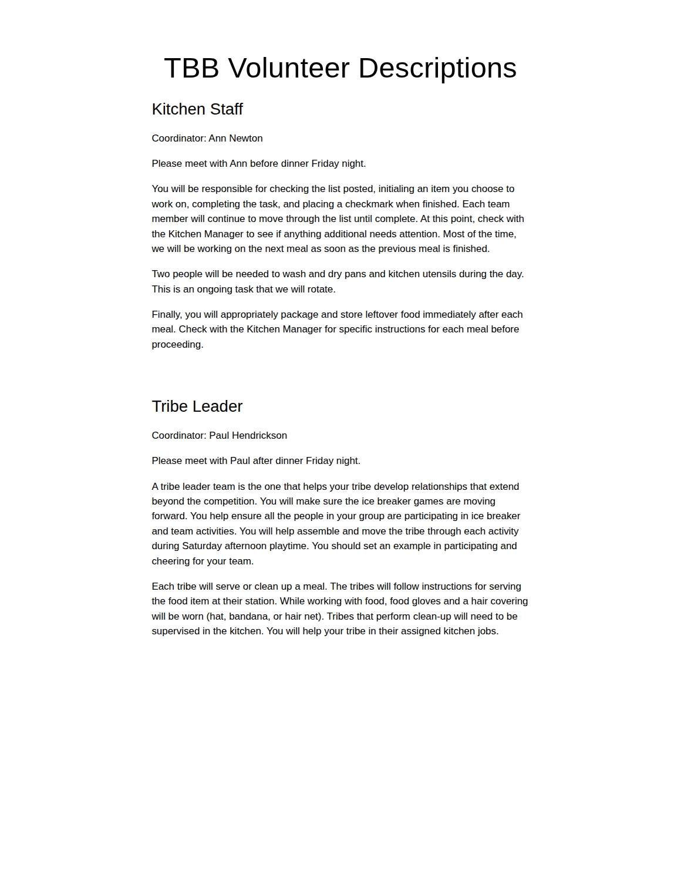TBB Volunteer Descriptions
Kitchen Staff
Coordinator: Ann Newton
Please meet with Ann before dinner Friday night.
You will be responsible for checking the list posted, initialing an item you choose to work on, completing the task, and placing a checkmark when finished. Each team member will continue to move through the list until complete. At this point, check with the Kitchen Manager to see if anything additional needs attention. Most of the time, we will be working on the next meal as soon as the previous meal is finished.
Two people will be needed to wash and dry pans and kitchen utensils during the day. This is an ongoing task that we will rotate.
Finally, you will appropriately package and store leftover food immediately after each meal. Check with the Kitchen Manager for specific instructions for each meal before proceeding.
Tribe Leader
Coordinator: Paul Hendrickson
Please meet with Paul after dinner Friday night.
A tribe leader team is the one that helps your tribe develop relationships that extend beyond the competition. You will make sure the ice breaker games are moving forward. You help ensure all the people in your group are participating in ice breaker and team activities. You will help assemble and move the tribe through each activity during Saturday afternoon playtime. You should set an example in participating and cheering for your team.
Each tribe will serve or clean up a meal. The tribes will follow instructions for serving the food item at their station. While working with food, food gloves and a hair covering will be worn (hat, bandana, or hair net). Tribes that perform clean-up will need to be supervised in the kitchen. You will help your tribe in their assigned kitchen jobs.